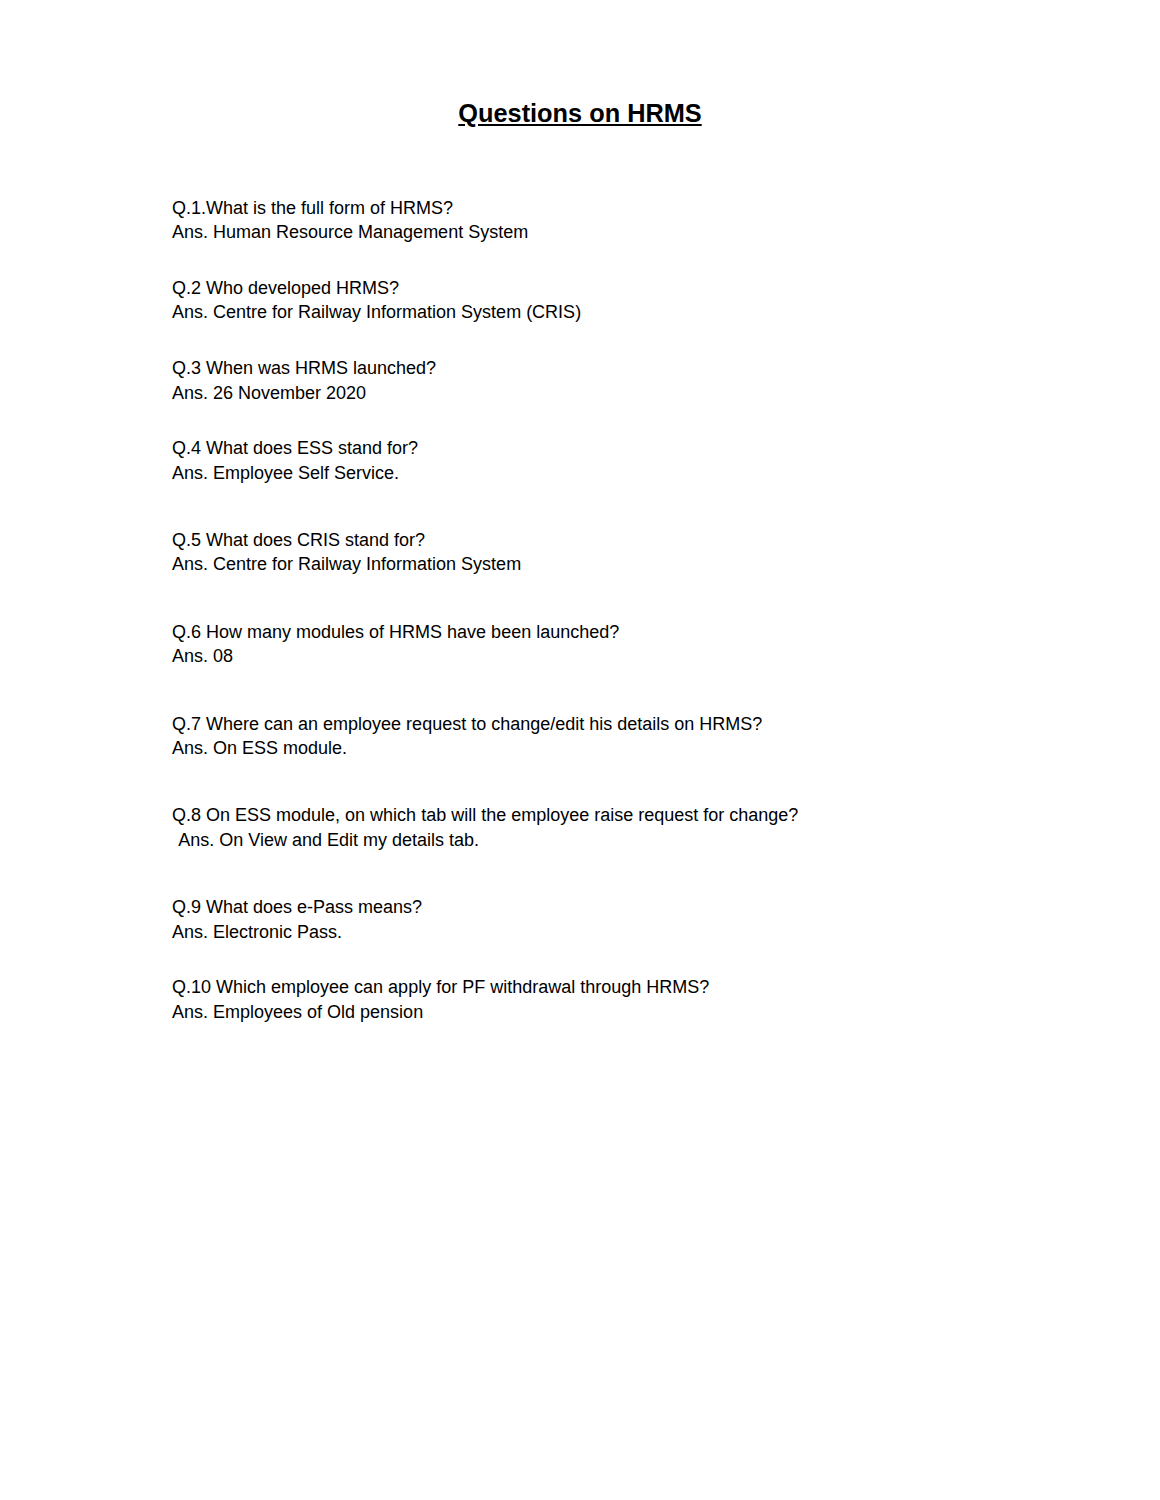Questions on HRMS
Q.1.What is the full form of HRMS?
Ans. Human Resource Management System
Q.2 Who developed HRMS?
Ans. Centre for Railway Information System (CRIS)
Q.3 When was HRMS launched?
Ans. 26 November 2020
Q.4 What does ESS stand for?
Ans. Employee Self Service.
Q.5 What does CRIS stand for?
Ans. Centre for Railway Information System
Q.6 How many modules of HRMS have been launched?
Ans. 08
Q.7 Where can an employee request to change/edit his details on HRMS?
Ans. On ESS module.
Q.8 On ESS module, on which tab will the employee raise request for change?
Ans. On View and Edit my details tab.
Q.9 What does e-Pass means?
Ans. Electronic Pass.
Q.10 Which employee can apply for PF withdrawal through HRMS?
Ans. Employees of Old pension